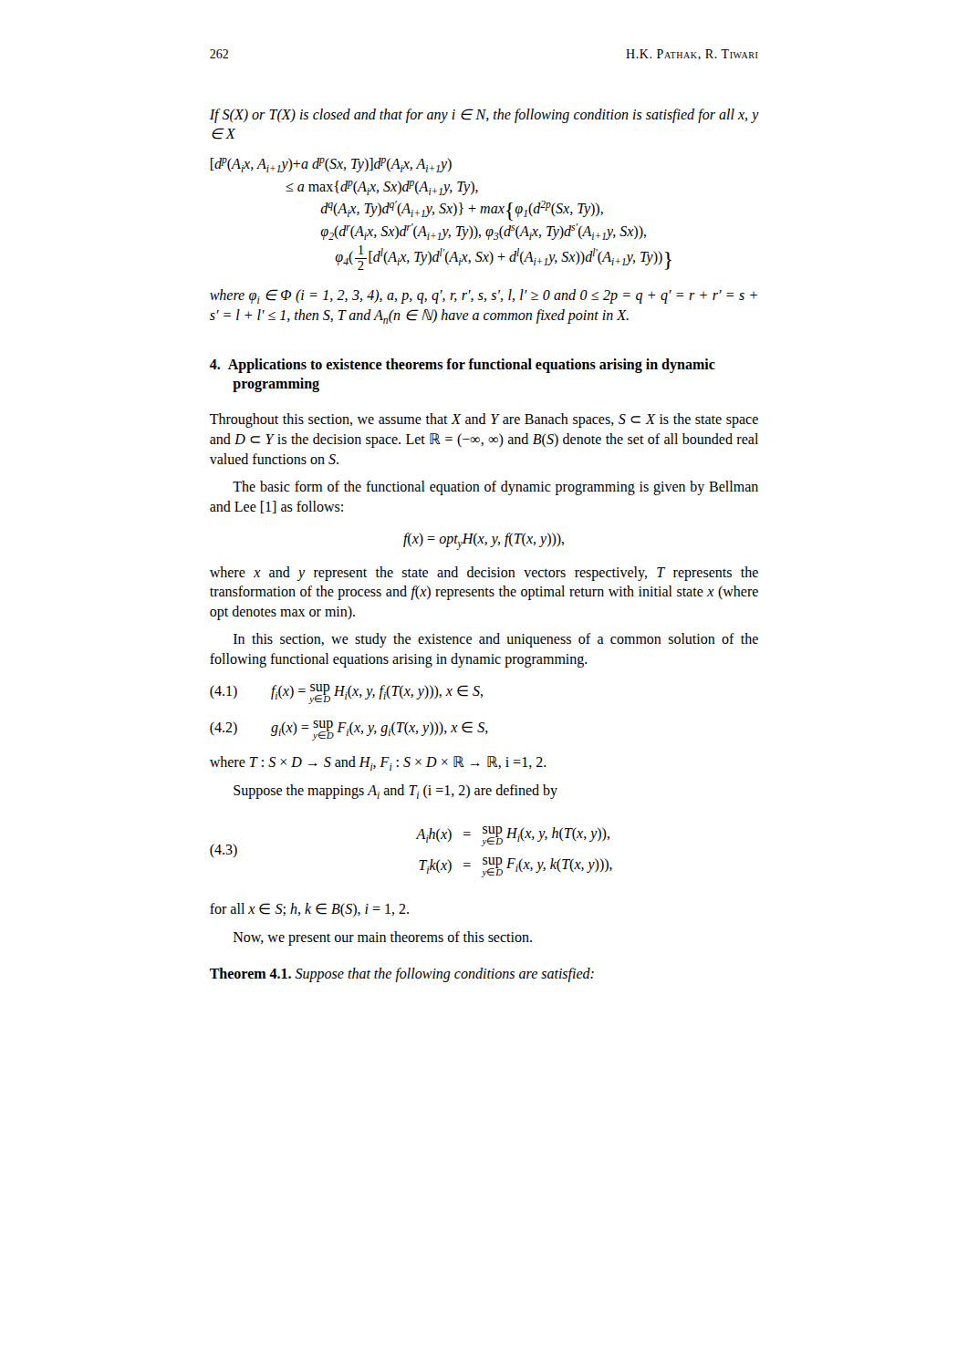262 H.K. Pathak, R. Tiwari
If S(X) or T(X) is closed and that for any i ∈ N, the following condition is satisfied for all x, y ∈ X
[dp(Aix, Ai+1y)+a dp(Sx, Ty)]dp(Aix, Ai+1y) ≤ a max{dp(Aix, Sx)dp(Ai+1y, Ty), dq(Aix, Ty)dq′(Ai+1y, Sx)} + max{φ1(d2p(Sx, Ty)), φ2(dr(Aix, Sx)dr′(Ai+1y, Ty)), φ3(ds(Aix, Ty)ds′(Ai+1y, Sx)), φ4(12[dl(Aix, Ty)dl′(Aix, Sx) + dl(Ai+1y, Sx))dl′(Ai+1y, Ty))}
where φi ∈ Φ (i = 1, 2, 3, 4), a, p, q, q′, r, r′, s, s′, l, l′ ≥ 0 and 0 ≤ 2p = q + q′ = r + r′ = s + s′ = l + l′ ≤ 1, then S, T and An(n ∈ ℕ) have a common fixed point in X.
4. Applications to existence theorems for functional equations arising in dynamic programming
Throughout this section, we assume that X and Y are Banach spaces, S ⊂ X is the state space and D ⊂ Y is the decision space. Let ℝ = (−∞, ∞) and B(S) denote the set of all bounded real valued functions on S.
The basic form of the functional equation of dynamic programming is given by Bellman and Lee [1] as follows:
f(x) = optyH(x, y, f(T(x, y))),
where x and y represent the state and decision vectors respectively, T represents the transformation of the process and f(x) represents the optimal return with initial state x (where opt denotes max or min).
In this section, we study the existence and uniqueness of a common solution of the following functional equations arising in dynamic programming.
(4.1) fi(x) = sup y∈D Hi(x, y, fi(T(x, y))), x ∈ S,
(4.2) gi(x) = sup y∈D Fi(x, y, gi(T(x, y))), x ∈ S,
where T : S × D → S and Hi, Fi : S × D × ℝ → ℝ, i =1, 2.
Suppose the mappings Ai and Ti (i =1, 2) are defined by
(4.3)
Aih(x)
=
sup y∈D Hi(x, y, h(T(x, y)),
Tik(x)
=
sup y∈D Fi(x, y, k(T(x, y))),
for all x ∈ S; h, k ∈ B(S), i = 1, 2.
Now, we present our main theorems of this section.
Theorem 4.1. Suppose that the following conditions are satisfied: